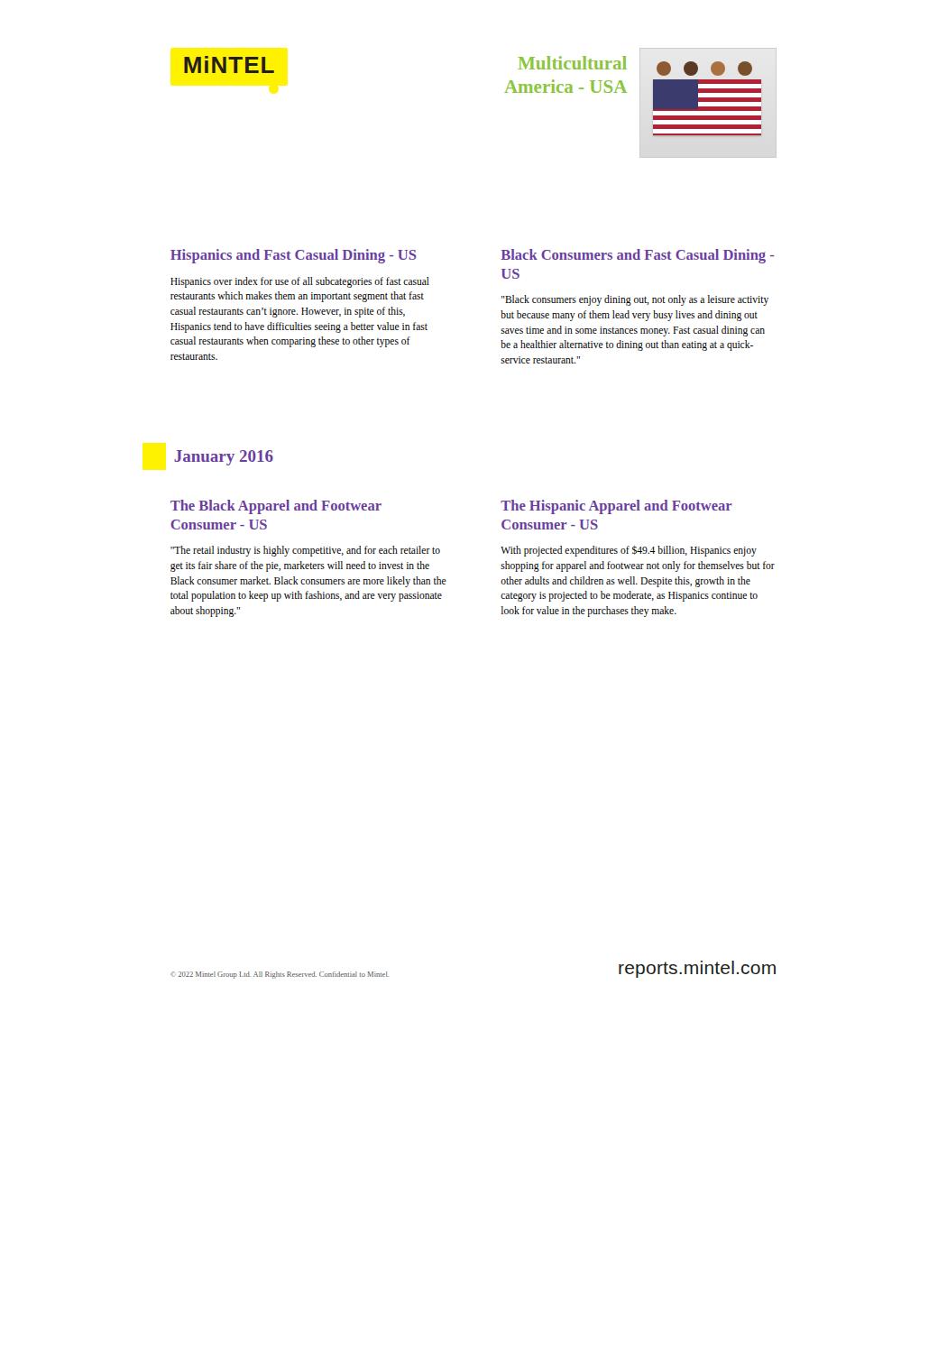MiNTEL
Multicultural
America - USA
Hispanics and Fast Casual Dining - US
Hispanics over index for use of all subcategories of fast casual restaurants which makes them an important segment that fast casual restaurants can’t ignore. However, in spite of this, Hispanics tend to have difficulties seeing a better value in fast casual restaurants when comparing these to other types of restaurants.
Black Consumers and Fast Casual Dining - US
"Black consumers enjoy dining out, not only as a leisure activity but because many of them lead very busy lives and dining out saves time and in some instances money. Fast casual dining can be a healthier alternative to dining out than eating at a quick-service restaurant."
January 2016
The Black Apparel and Footwear Consumer - US
"The retail industry is highly competitive, and for each retailer to get its fair share of the pie, marketers will need to invest in the Black consumer market. Black consumers are more likely than the total population to keep up with fashions, and are very passionate about shopping."
The Hispanic Apparel and Footwear Consumer - US
With projected expenditures of $49.4 billion, Hispanics enjoy shopping for apparel and footwear not only for themselves but for other adults and children as well. Despite this, growth in the category is projected to be moderate, as Hispanics continue to look for value in the purchases they make.
© 2022 Mintel Group Ltd. All Rights Reserved. Confidential to Mintel.
reports.mintel.com